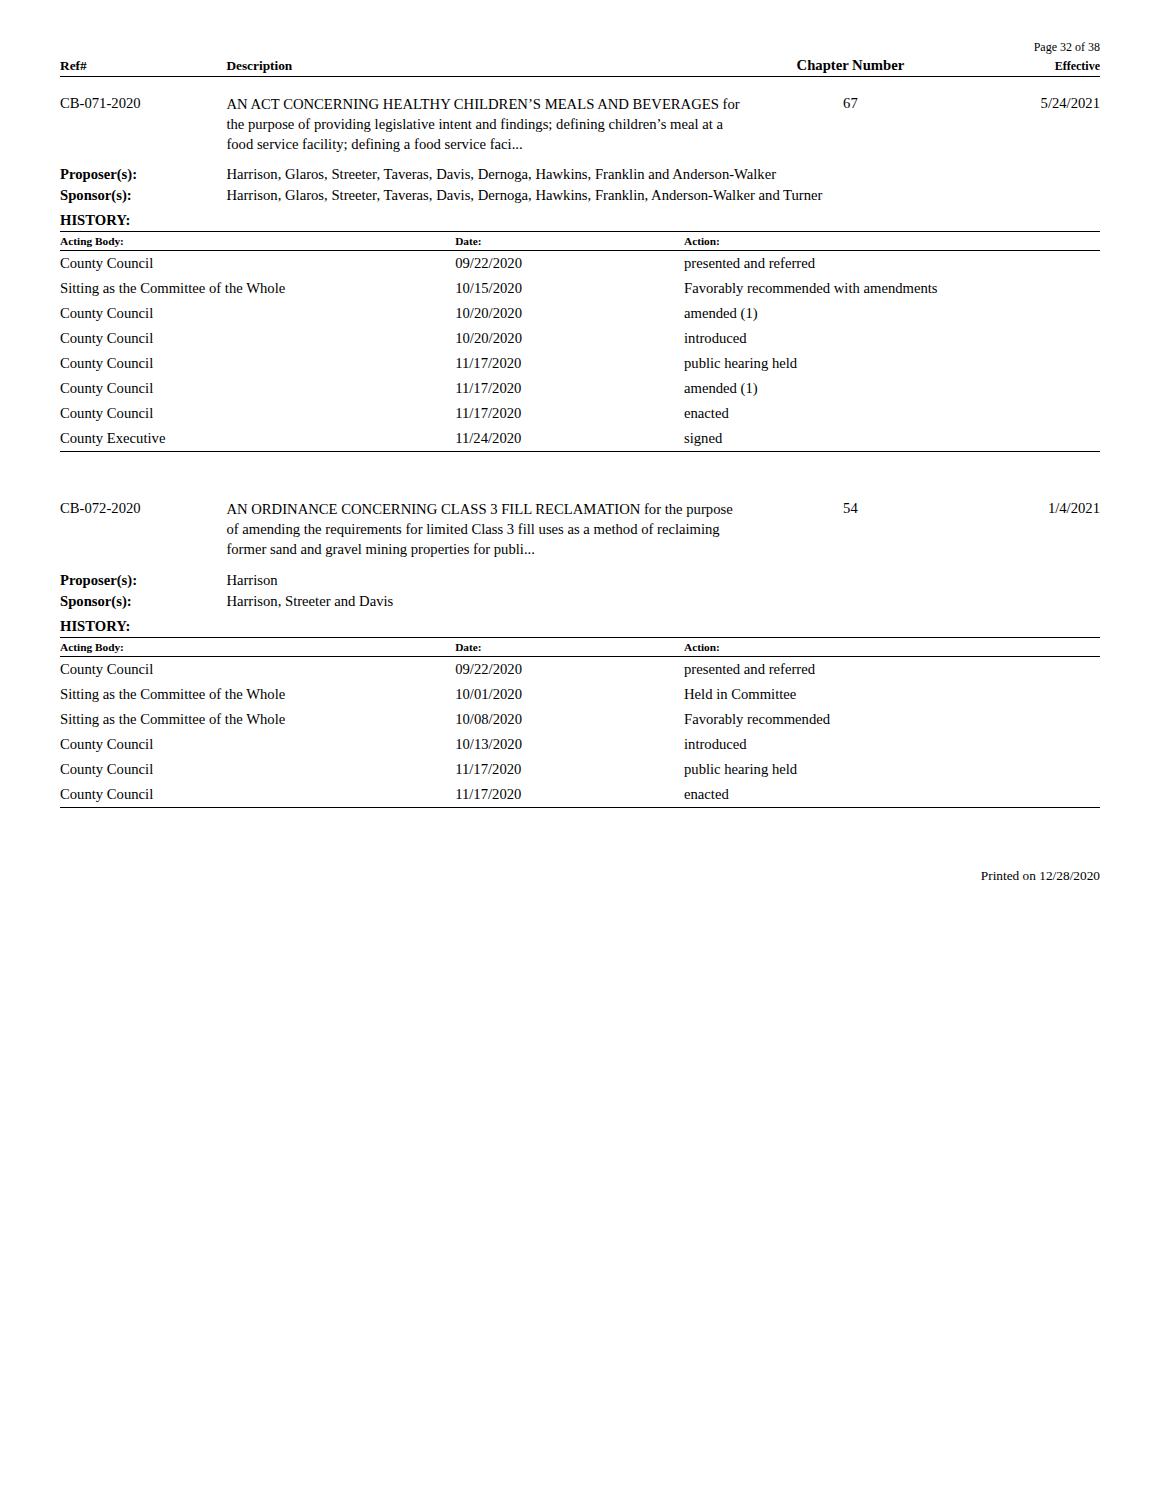Page 32 of 38
| Ref# | Description | Chapter Number | Effective |
| CB-071-2020 | AN ACT CONCERNING HEALTHY CHILDREN’S MEALS AND BEVERAGES for the purpose of providing legislative intent and findings; defining children’s meal at a food service facility; defining a food service faci... | 67 | 5/24/2021 |
| Proposer(s): | Harrison, Glaros, Streeter, Taveras, Davis, Dernoga, Hawkins, Franklin and Anderson-Walker |
| Sponsor(s): | Harrison, Glaros, Streeter, Taveras, Davis, Dernoga, Hawkins, Franklin, Anderson-Walker and Turner |
HISTORY:
| Acting Body: | Date: | Action: |
| --- | --- | --- |
| County Council | 09/22/2020 | presented and referred |
| Sitting as the Committee of the Whole | 10/15/2020 | Favorably recommended with amendments |
| County Council | 10/20/2020 | amended (1) |
| County Council | 10/20/2020 | introduced |
| County Council | 11/17/2020 | public hearing held |
| County Council | 11/17/2020 | amended (1) |
| County Council | 11/17/2020 | enacted |
| County Executive | 11/24/2020 | signed |
| CB-072-2020 | AN ORDINANCE CONCERNING CLASS 3 FILL RECLAMATION for the purpose of amending the requirements for limited Class 3 fill uses as a method of reclaiming former sand and gravel mining properties for publi... | 54 | 1/4/2021 |
| Proposer(s): | Harrison |
| Sponsor(s): | Harrison, Streeter and Davis |
HISTORY:
| Acting Body: | Date: | Action: |
| --- | --- | --- |
| County Council | 09/22/2020 | presented and referred |
| Sitting as the Committee of the Whole | 10/01/2020 | Held in Committee |
| Sitting as the Committee of the Whole | 10/08/2020 | Favorably recommended |
| County Council | 10/13/2020 | introduced |
| County Council | 11/17/2020 | public hearing held |
| County Council | 11/17/2020 | enacted |
Printed on 12/28/2020